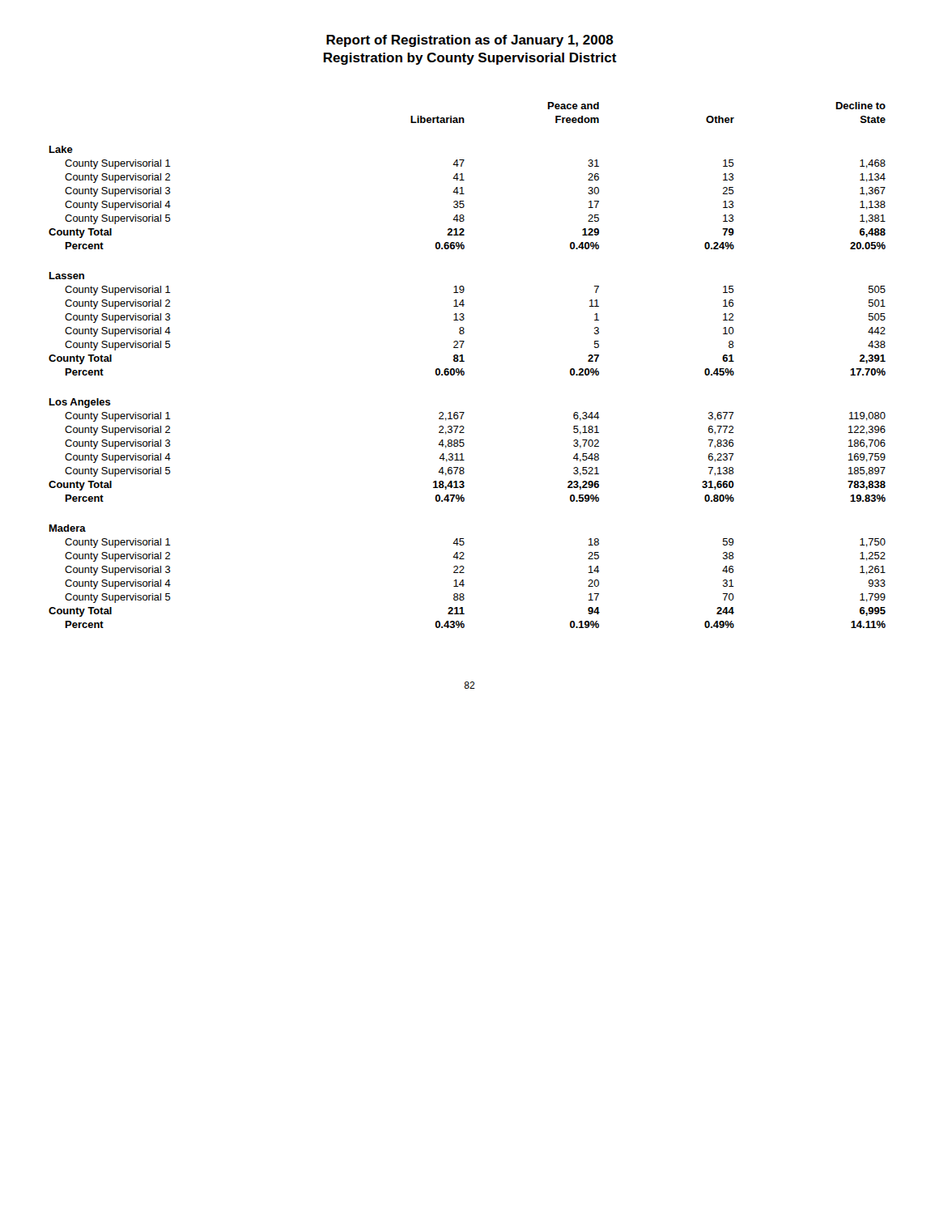Report of Registration as of January 1, 2008
Registration by County Supervisorial District
| | | Peace and | | Decline to |
| --- | --- | --- | --- | --- |
| | Libertarian | Freedom | Other | State |
| Lake | | | | |
| County Supervisorial 1 | 47 | 31 | 15 | 1,468 |
| County Supervisorial 2 | 41 | 26 | 13 | 1,134 |
| County Supervisorial 3 | 41 | 30 | 25 | 1,367 |
| County Supervisorial 4 | 35 | 17 | 13 | 1,138 |
| County Supervisorial 5 | 48 | 25 | 13 | 1,381 |
| County Total | 212 | 129 | 79 | 6,488 |
| Percent | 0.66% | 0.40% | 0.24% | 20.05% |
| Lassen | | | | |
| County Supervisorial 1 | 19 | 7 | 15 | 505 |
| County Supervisorial 2 | 14 | 11 | 16 | 501 |
| County Supervisorial 3 | 13 | 1 | 12 | 505 |
| County Supervisorial 4 | 8 | 3 | 10 | 442 |
| County Supervisorial 5 | 27 | 5 | 8 | 438 |
| County Total | 81 | 27 | 61 | 2,391 |
| Percent | 0.60% | 0.20% | 0.45% | 17.70% |
| Los Angeles | | | | |
| County Supervisorial 1 | 2,167 | 6,344 | 3,677 | 119,080 |
| County Supervisorial 2 | 2,372 | 5,181 | 6,772 | 122,396 |
| County Supervisorial 3 | 4,885 | 3,702 | 7,836 | 186,706 |
| County Supervisorial 4 | 4,311 | 4,548 | 6,237 | 169,759 |
| County Supervisorial 5 | 4,678 | 3,521 | 7,138 | 185,897 |
| County Total | 18,413 | 23,296 | 31,660 | 783,838 |
| Percent | 0.47% | 0.59% | 0.80% | 19.83% |
| Madera | | | | |
| County Supervisorial 1 | 45 | 18 | 59 | 1,750 |
| County Supervisorial 2 | 42 | 25 | 38 | 1,252 |
| County Supervisorial 3 | 22 | 14 | 46 | 1,261 |
| County Supervisorial 4 | 14 | 20 | 31 | 933 |
| County Supervisorial 5 | 88 | 17 | 70 | 1,799 |
| County Total | 211 | 94 | 244 | 6,995 |
| Percent | 0.43% | 0.19% | 0.49% | 14.11% |
82